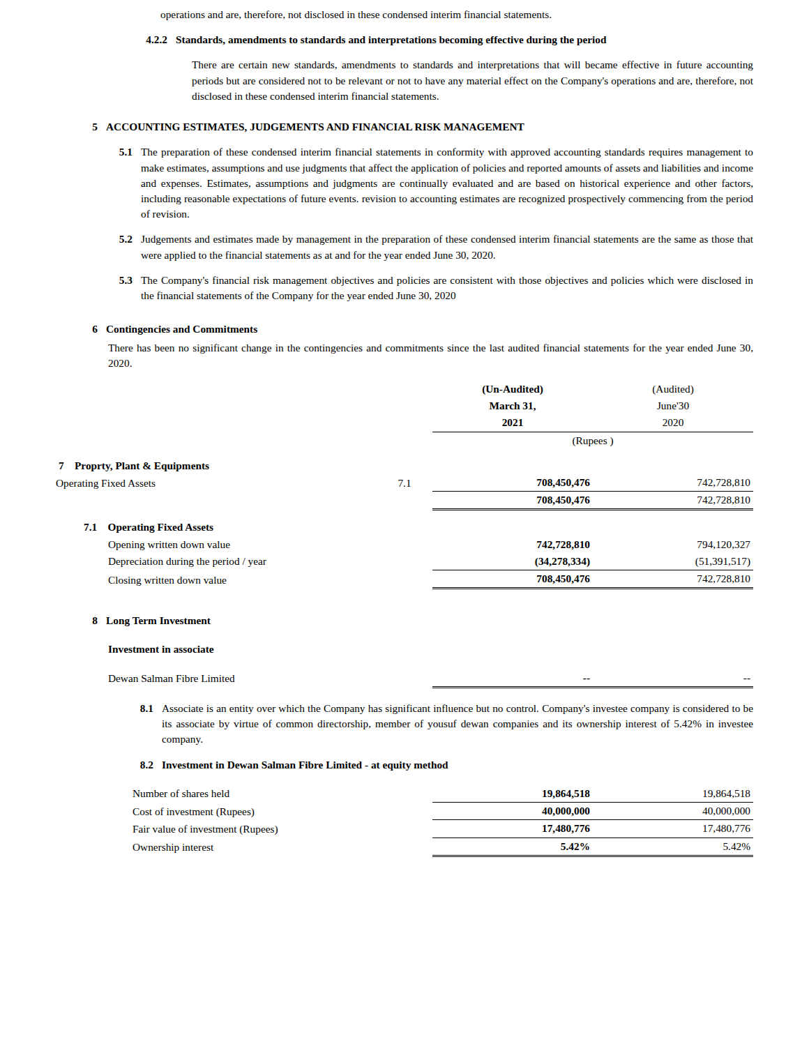operations and are, therefore, not disclosed in these condensed interim financial statements.
4.2.2
Standards, amendments to standards and interpretations becoming effective during the period
There are certain new standards, amendments to standards and interpretations that will became effective in future accounting periods but are considered not to be relevant or not to have any material effect on the Company's operations and are, therefore, not disclosed in these condensed interim financial statements.
5
Accounting Estimates, Judgements and Financial Risk Management
5.1
The preparation of these condensed interim financial statements in conformity with approved accounting standards requires management to make estimates, assumptions and use judgments that affect the application of policies and reported amounts of assets and liabilities and income and expenses. Estimates, assumptions and judgments are continually evaluated and are based on historical experience and other factors, including reasonable expectations of future events. revision to accounting estimates are recognized prospectively commencing from the period of revision.
5.2
Judgements and estimates made by management in the preparation of these condensed interim financial statements are the same as those that were applied to the financial statements as at and for the year ended June 30, 2020.
5.3
The Company's financial risk management objectives and policies are consistent with those objectives and policies which were disclosed in the financial statements of the Company for the year ended June 30, 2020
6
Contingencies and Commitments
There has been no significant change in the contingencies and commitments since the last audited financial statements for the year ended June 30, 2020.
| | | (Un-Audited) | (Audited) |
| | | March 31, | June'30 |
| | | 2021 | 2020 |
| | | (Rupees ) |
| 7 Proprty, Plant & Equipments | | | |
| Operating Fixed Assets | 7.1 | 708,450,476 | 742,728,810 |
| | | 708,450,476 | 742,728,810 |
| 7.1 Operating Fixed Assets | | | |
| Opening written down value | | 742,728,810 | 794,120,327 |
| Depreciation during the period / year | | (34,278,334) | (51,391,517) |
| Closing written down value | | 708,450,476 | 742,728,810 |
8
Long Term Investment
Investment in associate
| Dewan Salman Fibre Limited | | -- | -- |
8.1
Associate is an entity over which the Company has significant influence but no control. Company's investee company is considered to be its associate by virtue of common directorship, member of yousuf dewan companies and its ownership interest of 5.42% in investee company.
8.2
Investment in Dewan Salman Fibre Limited - at equity method
| Number of shares held | | 19,864,518 | 19,864,518 |
| Cost of investment (Rupees) | | 40,000,000 | 40,000,000 |
| Fair value of investment (Rupees) | | 17,480,776 | 17,480,776 |
| Ownership interest | | 5.42% | 5.42% |